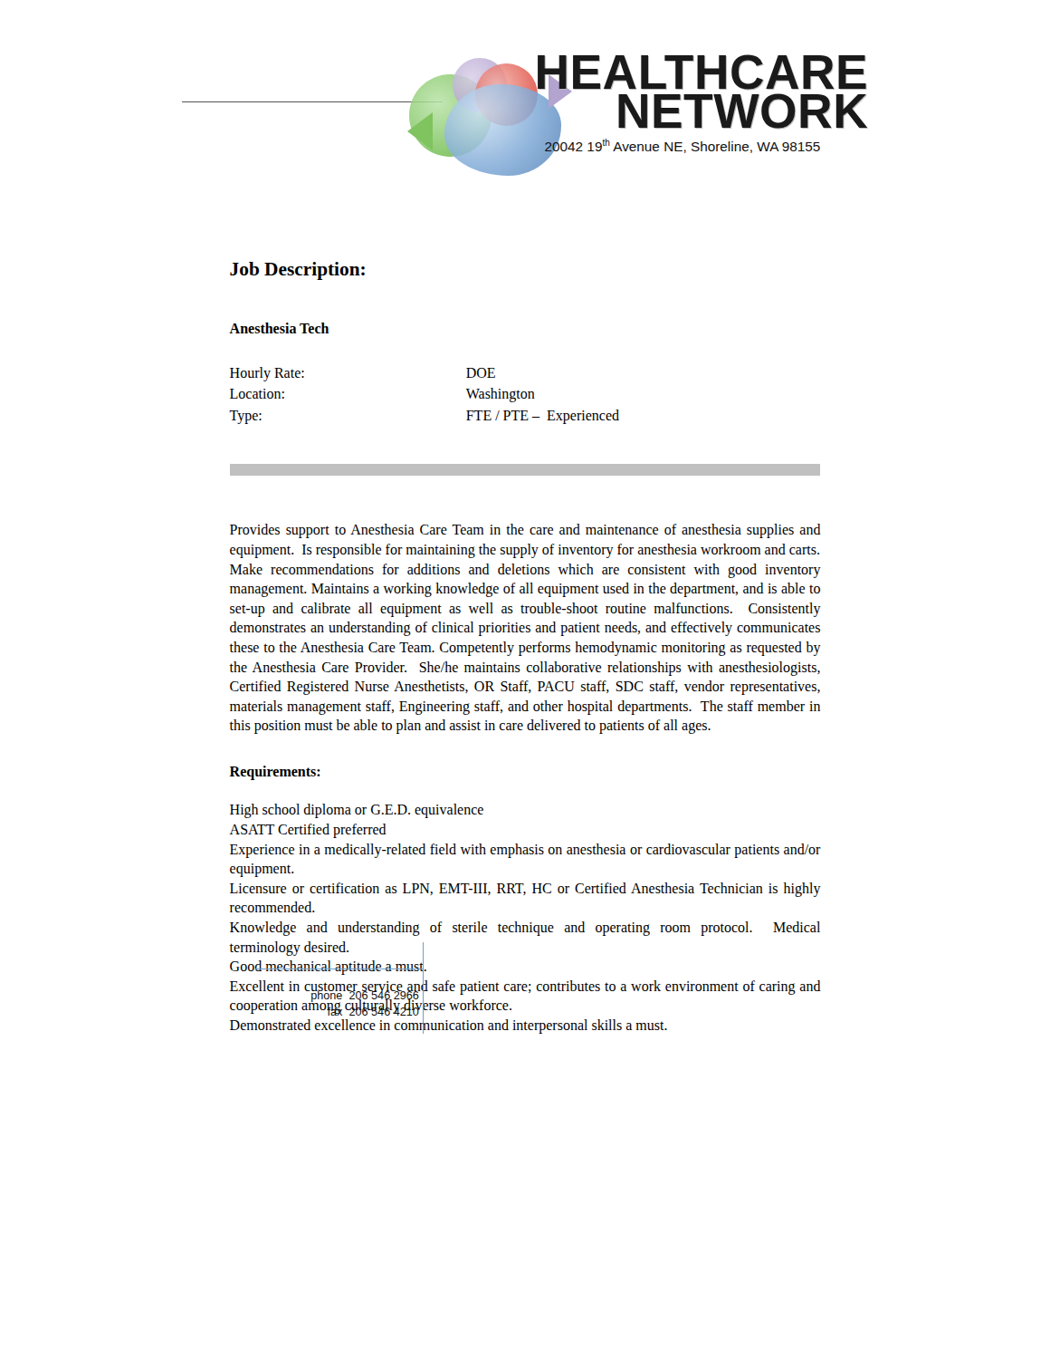HEALTHCARE
NETWORK
20042 19th Avenue NE, Shoreline, WA 98155
Job Description:
Anesthesia Tech
| Hourly Rate: | DOE |
| Location: | Washington |
| Type: | FTE / PTE – Experienced |
Provides support to Anesthesia Care Team in the care and maintenance of anesthesia supplies and equipment. Is responsible for maintaining the supply of inventory for anesthesia workroom and carts.
Make recommendations for additions and deletions which are consistent with good inventory management. Maintains a working knowledge of all equipment used in the department, and is able to set-up and calibrate all equipment as well as trouble-shoot routine malfunctions. Consistently demonstrates an understanding of clinical priorities and patient needs, and effectively communicates these to the Anesthesia Care Team. Competently performs hemodynamic monitoring as requested by the Anesthesia Care Provider. She/he maintains collaborative relationships with anesthesiologists, Certified Registered Nurse Anesthetists, OR Staff, PACU staff, SDC staff, vendor representatives, materials management staff, Engineering staff, and other hospital departments. The staff member in this position must be able to plan and assist in care delivered to patients of all ages.
Requirements:
High school diploma or G.E.D. equivalence
ASATT Certified preferred
Experience in a medically-related field with emphasis on anesthesia or cardiovascular patients and/or equipment.
Licensure or certification as LPN, EMT-III, RRT, HC or Certified Anesthesia Technician is highly recommended.
Knowledge and understanding of sterile technique and operating room protocol. Medical terminology desired.
Good mechanical aptitude a must.
Excellent in customer service and safe patient care; contributes to a work environment of caring and cooperation among culturally diverse workforce.
Demonstrated excellence in communication and interpersonal skills a must.
phone 206 546 2966
fax 206 546 4210